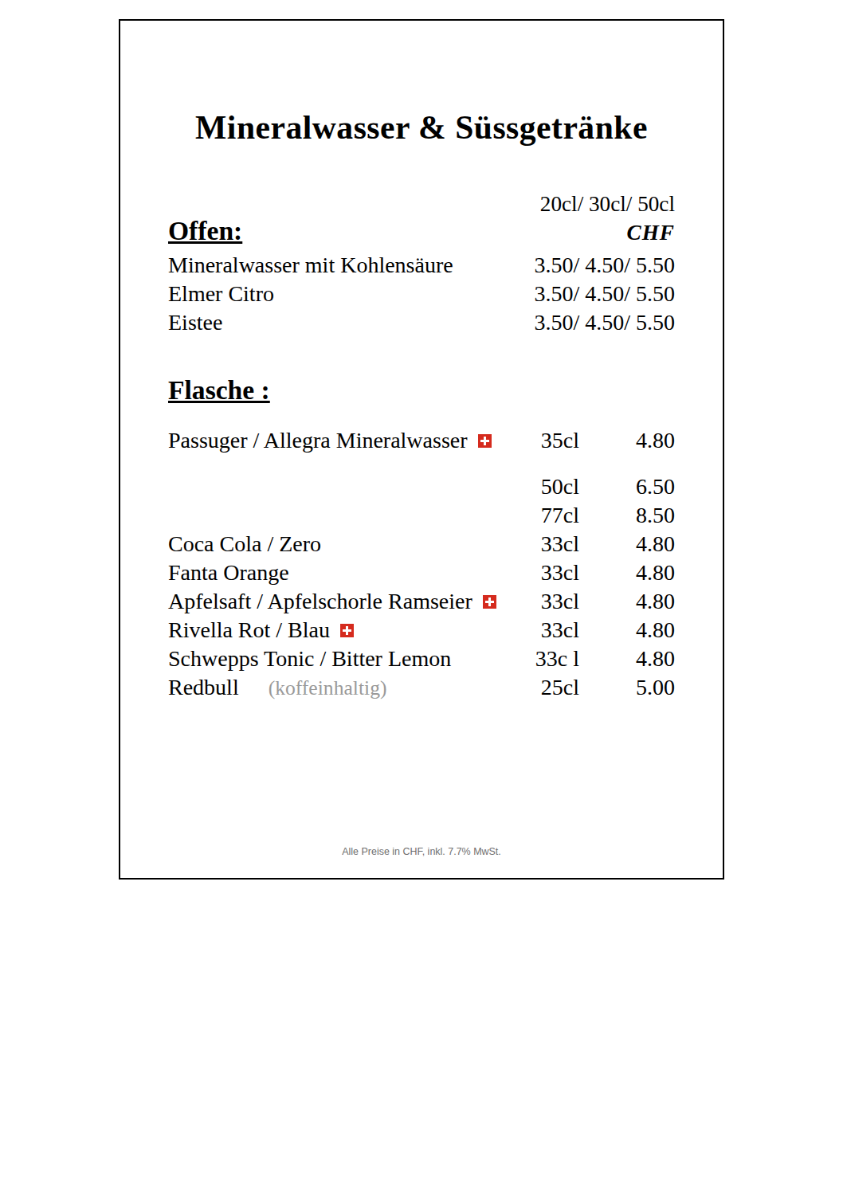Mineralwasser & Süssgetränke
Offen:
20cl/ 30cl/ 50cl CHF
| Mineralwasser mit Kohlensäure | 3.50/ 4.50/ 5.50 |
| Elmer Citro | 3.50/ 4.50/ 5.50 |
| Eistee | 3.50/ 4.50/ 5.50 |
Flasche :
| Passuger / Allegra Mineralwasser | 35cl | 4.80 |
| | 50cl | 6.50 |
| | 77cl | 8.50 |
| Coca Cola / Zero | 33cl | 4.80 |
| Fanta Orange | 33cl | 4.80 |
| Apfelsaft / Apfelschorle Ramseier | 33cl | 4.80 |
| Rivella Rot / Blau | 33cl | 4.80 |
| Schwepps Tonic / Bitter Lemon | 33c l | 4.80 |
| Redbull (koffeinhaltig) | 25cl | 5.00 |
Alle Preise in CHF, inkl. 7.7% MwSt.